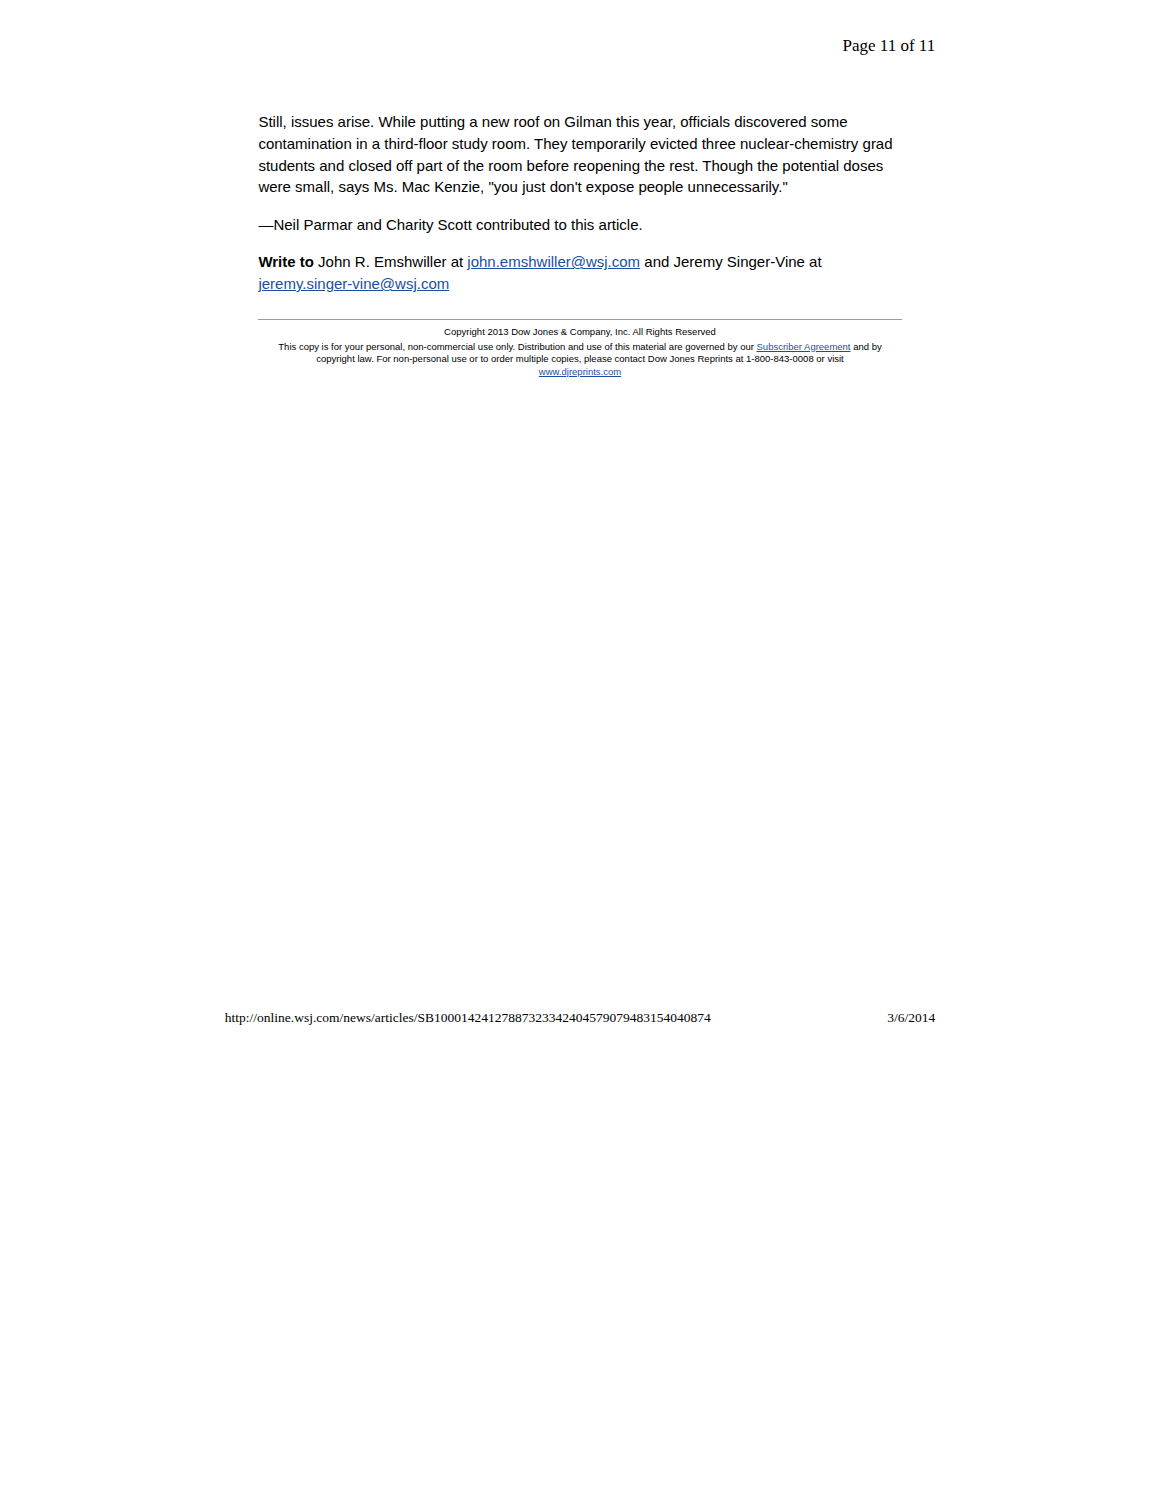Page 11 of 11
Still, issues arise. While putting a new roof on Gilman this year, officials discovered some contamination in a third-floor study room. They temporarily evicted three nuclear-chemistry grad students and closed off part of the room before reopening the rest. Though the potential doses were small, says Ms. Mac Kenzie, "you just don't expose people unnecessarily."
—Neil Parmar and Charity Scott contributed to this article.
Write to John R. Emshwiller at john.emshwiller@wsj.com and Jeremy Singer-Vine at jeremy.singer-vine@wsj.com
Copyright 2013 Dow Jones & Company, Inc. All Rights Reserved
This copy is for your personal, non-commercial use only. Distribution and use of this material are governed by our Subscriber Agreement and by copyright law. For non-personal use or to order multiple copies, please contact Dow Jones Reprints at 1-800-843-0008 or visit
www.djreprints.com
http://online.wsj.com/news/articles/SB10001424127887323342404579079483154040874 3/6/2014